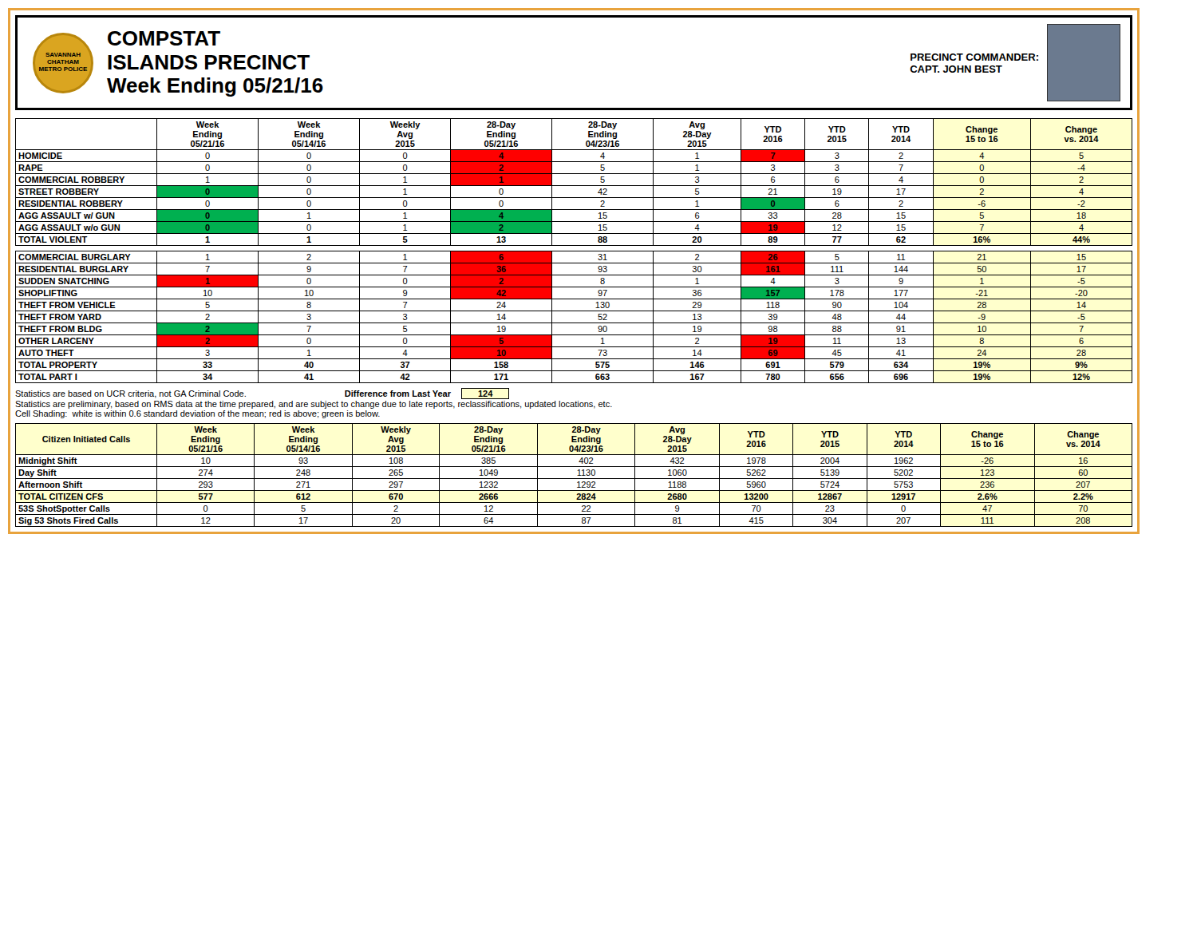SAVANNAH
CHATHAM
METRO POLICE
COMPSTAT
ISLANDS PRECINCT
Week Ending 05/21/16
PRECINCT COMMANDER:
CAPT. JOHN BEST
| | Week Ending 05/21/16 | Week Ending 05/14/16 | Weekly Avg 2015 | 28-Day Ending 05/21/16 | 28-Day Ending 04/23/16 | Avg 28-Day 2015 | YTD 2016 | YTD 2015 | YTD 2014 | Change 15 to 16 | Change vs. 2014 |
| --- | --- | --- | --- | --- | --- | --- | --- | --- | --- | --- | --- |
| HOMICIDE | 0 | 0 | 0 | 4 | 4 | 1 | 7 | 3 | 2 | 4 | 5 |
| RAPE | 0 | 0 | 0 | 2 | 5 | 1 | 3 | 3 | 7 | 0 | -4 |
| COMMERCIAL ROBBERY | 1 | 0 | 1 | 1 | 5 | 3 | 6 | 6 | 4 | 0 | 2 |
| STREET ROBBERY | 0 | 0 | 1 | 0 | 42 | 5 | 21 | 19 | 17 | 2 | 4 |
| RESIDENTIAL ROBBERY | 0 | 0 | 0 | 0 | 2 | 1 | 0 | 6 | 2 | -6 | -2 |
| AGG ASSAULT w/ GUN | 0 | 1 | 1 | 4 | 15 | 6 | 33 | 28 | 15 | 5 | 18 |
| AGG ASSAULT w/o GUN | 0 | 0 | 1 | 2 | 15 | 4 | 19 | 12 | 15 | 7 | 4 |
| TOTAL VIOLENT | 1 | 1 | 5 | 13 | 88 | 20 | 89 | 77 | 62 | 16% | 44% |
| COMMERCIAL BURGLARY | 1 | 2 | 1 | 6 | 31 | 2 | 26 | 5 | 11 | 21 | 15 |
| RESIDENTIAL BURGLARY | 7 | 9 | 7 | 36 | 93 | 30 | 161 | 111 | 144 | 50 | 17 |
| SUDDEN SNATCHING | 1 | 0 | 0 | 2 | 8 | 1 | 4 | 3 | 9 | 1 | -5 |
| SHOPLIFTING | 10 | 10 | 9 | 42 | 97 | 36 | 157 | 178 | 177 | -21 | -20 |
| THEFT FROM VEHICLE | 5 | 8 | 7 | 24 | 130 | 29 | 118 | 90 | 104 | 28 | 14 |
| THEFT FROM YARD | 2 | 3 | 3 | 14 | 52 | 13 | 39 | 48 | 44 | -9 | -5 |
| THEFT FROM BLDG | 2 | 7 | 5 | 19 | 90 | 19 | 98 | 88 | 91 | 10 | 7 |
| OTHER LARCENY | 2 | 0 | 0 | 5 | 1 | 2 | 19 | 11 | 13 | 8 | 6 |
| AUTO THEFT | 3 | 1 | 4 | 10 | 73 | 14 | 69 | 45 | 41 | 24 | 28 |
| TOTAL PROPERTY | 33 | 40 | 37 | 158 | 575 | 146 | 691 | 579 | 634 | 19% | 9% |
| TOTAL PART I | 34 | 41 | 42 | 171 | 663 | 167 | 780 | 656 | 696 | 19% | 12% |
Statistics are based on UCR criteria, not GA Criminal Code. Difference from Last Year 124
Statistics are preliminary, based on RMS data at the time prepared, and are subject to change due to late reports, reclassifications, updated locations, etc.
Cell Shading: white is within 0.6 standard deviation of the mean; red is above; green is below.
| Citizen Initiated Calls | Week Ending 05/21/16 | Week Ending 05/14/16 | Weekly Avg 2015 | 28-Day Ending 05/21/16 | 28-Day Ending 04/23/16 | Avg 28-Day 2015 | YTD 2016 | YTD 2015 | YTD 2014 | Change 15 to 16 | Change vs. 2014 |
| --- | --- | --- | --- | --- | --- | --- | --- | --- | --- | --- | --- |
| Midnight Shift | 10 | 93 | 108 | 385 | 402 | 432 | 1978 | 2004 | 1962 | -26 | 16 |
| Day Shift | 274 | 248 | 265 | 1049 | 1130 | 1060 | 5262 | 5139 | 5202 | 123 | 60 |
| Afternoon Shift | 293 | 271 | 297 | 1232 | 1292 | 1188 | 5960 | 5724 | 5753 | 236 | 207 |
| TOTAL CITIZEN CFS | 577 | 612 | 670 | 2666 | 2824 | 2680 | 13200 | 12867 | 12917 | 2.6% | 2.2% |
| 53S ShotSpotter Calls | 0 | 5 | 2 | 12 | 22 | 9 | 70 | 23 | 0 | 47 | 70 |
| Sig 53 Shots Fired Calls | 12 | 17 | 20 | 64 | 87 | 81 | 415 | 304 | 207 | 111 | 208 |